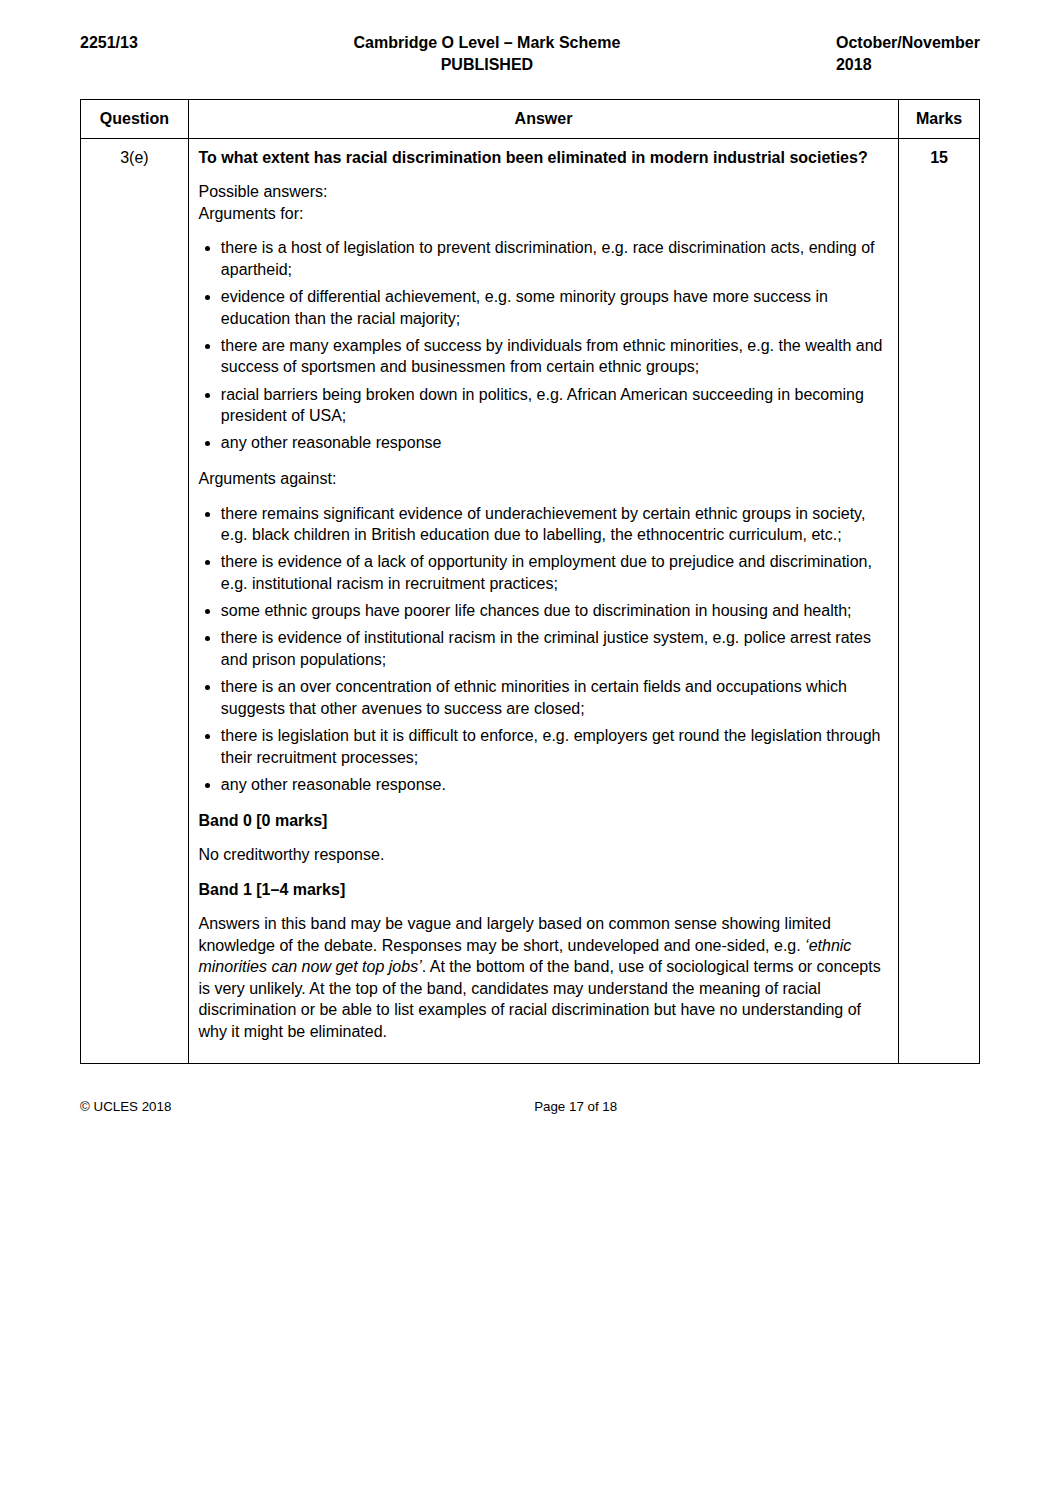2251/13
Cambridge O Level – Mark Scheme
PUBLISHED
October/November
2018
| Question | Answer | Marks |
| --- | --- | --- |
| 3(e) | To what extent has racial discrimination been eliminated in modern industrial societies? Possible answers: Arguments for: there is a host of legislation to prevent discrimination, e.g. race discrimination acts, ending of apartheid; evidence of differential achievement, e.g. some minority groups have more success in education than the racial majority; there are many examples of success by individuals from ethnic minorities, e.g. the wealth and success of sportsmen and businessmen from certain ethnic groups; racial barriers being broken down in politics, e.g. African American succeeding in becoming president of USA; any other reasonable response Arguments against: there remains significant evidence of underachievement by certain ethnic groups in society, e.g. black children in British education due to labelling, the ethnocentric curriculum, etc.; there is evidence of a lack of opportunity in employment due to prejudice and discrimination, e.g. institutional racism in recruitment practices; some ethnic groups have poorer life chances due to discrimination in housing and health; there is evidence of institutional racism in the criminal justice system, e.g. police arrest rates and prison populations; there is an over concentration of ethnic minorities in certain fields and occupations which suggests that other avenues to success are closed; there is legislation but it is difficult to enforce, e.g. employers get round the legislation through their recruitment processes; any other reasonable response. Band 0 [0 marks] No creditworthy response. Band 1 [1–4 marks] Answers in this band may be vague and largely based on common sense showing limited knowledge of the debate. Responses may be short, undeveloped and one-sided, e.g. ‘ethnic minorities can now get top jobs’ . At the bottom of the band, use of sociological terms or concepts is very unlikely. At the top of the band, candidates may understand the meaning of racial discrimination or be able to list examples of racial discrimination but have no understanding of why it might be eliminated. | 15 |
© UCLES 2018
Page 17 of 18